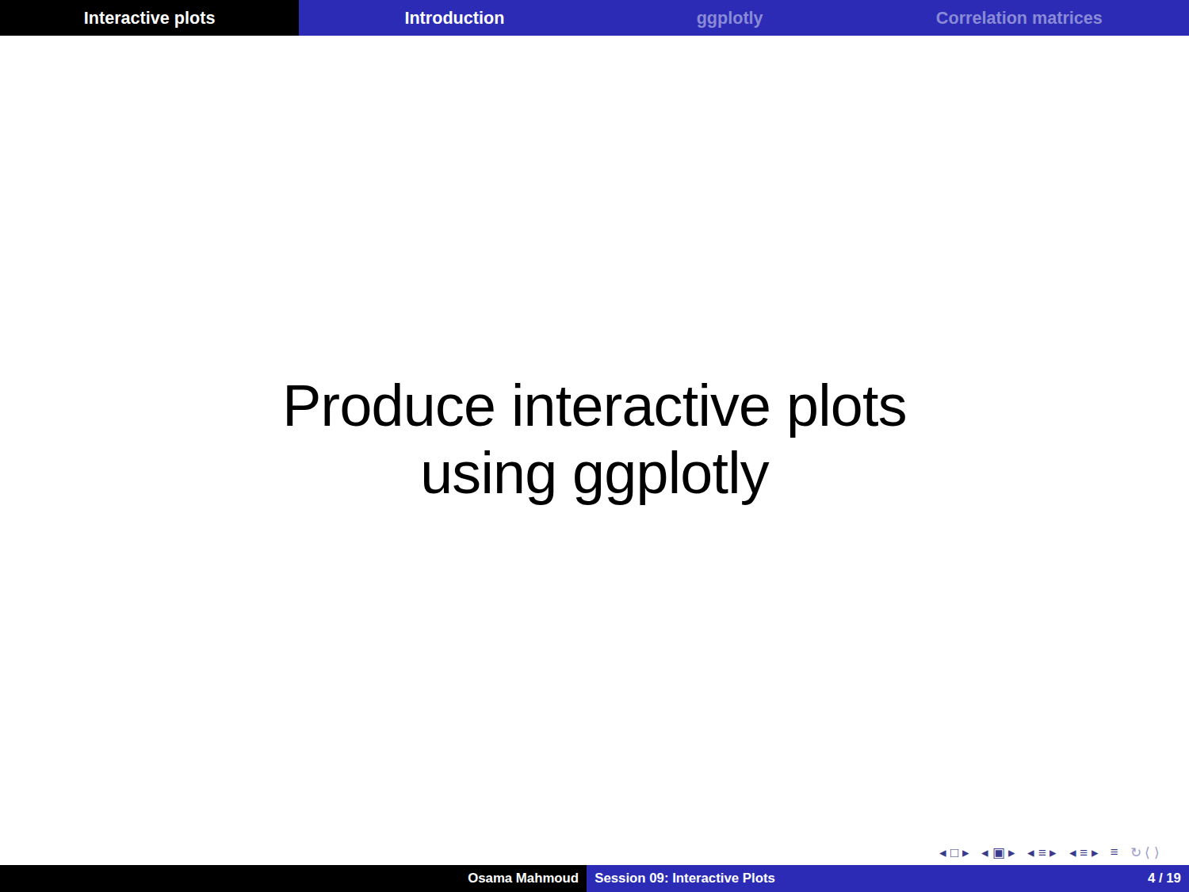Interactive plots
Introduction
ggplotly
Correlation matrices
Produce interactive plots
using ggplotly
◂ □ ▸ ◂ ▣ ▸ ◂ ≡ ▸ ◂ ≡ ▸ ≡ ↻ ⟨ ⟩
Osama Mahmoud
Session 09: Interactive Plots
4 / 19